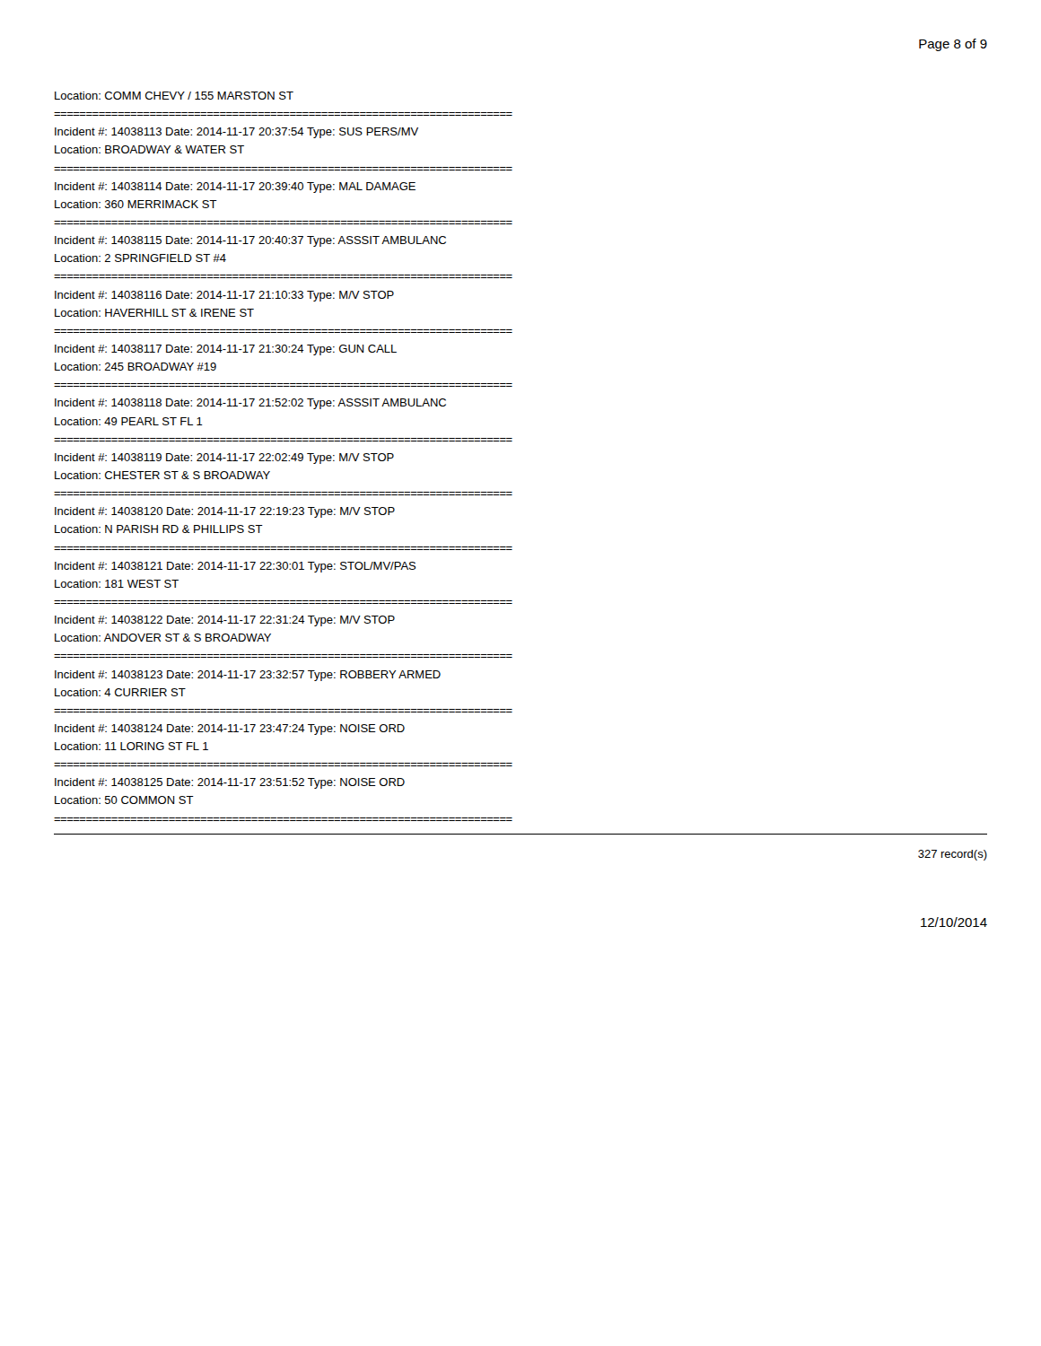Page 8 of 9
Location: COMM CHEVY / 155 MARSTON ST
========================================================================
Incident #: 14038113 Date: 2014-11-17 20:37:54 Type: SUS PERS/MV
Location: BROADWAY & WATER ST
========================================================================
Incident #: 14038114 Date: 2014-11-17 20:39:40 Type: MAL DAMAGE
Location: 360 MERRIMACK ST
========================================================================
Incident #: 14038115 Date: 2014-11-17 20:40:37 Type: ASSSIT AMBULANC
Location: 2 SPRINGFIELD ST #4
========================================================================
Incident #: 14038116 Date: 2014-11-17 21:10:33 Type: M/V STOP
Location: HAVERHILL ST & IRENE ST
========================================================================
Incident #: 14038117 Date: 2014-11-17 21:30:24 Type: GUN CALL
Location: 245 BROADWAY #19
========================================================================
Incident #: 14038118 Date: 2014-11-17 21:52:02 Type: ASSSIT AMBULANC
Location: 49 PEARL ST FL 1
========================================================================
Incident #: 14038119 Date: 2014-11-17 22:02:49 Type: M/V STOP
Location: CHESTER ST & S BROADWAY
========================================================================
Incident #: 14038120 Date: 2014-11-17 22:19:23 Type: M/V STOP
Location: N PARISH RD & PHILLIPS ST
========================================================================
Incident #: 14038121 Date: 2014-11-17 22:30:01 Type: STOL/MV/PAS
Location: 181 WEST ST
========================================================================
Incident #: 14038122 Date: 2014-11-17 22:31:24 Type: M/V STOP
Location: ANDOVER ST & S BROADWAY
========================================================================
Incident #: 14038123 Date: 2014-11-17 23:32:57 Type: ROBBERY ARMED
Location: 4 CURRIER ST
========================================================================
Incident #: 14038124 Date: 2014-11-17 23:47:24 Type: NOISE ORD
Location: 11 LORING ST FL 1
========================================================================
Incident #: 14038125 Date: 2014-11-17 23:51:52 Type: NOISE ORD
Location: 50 COMMON ST
========================================================================
327 record(s)
12/10/2014